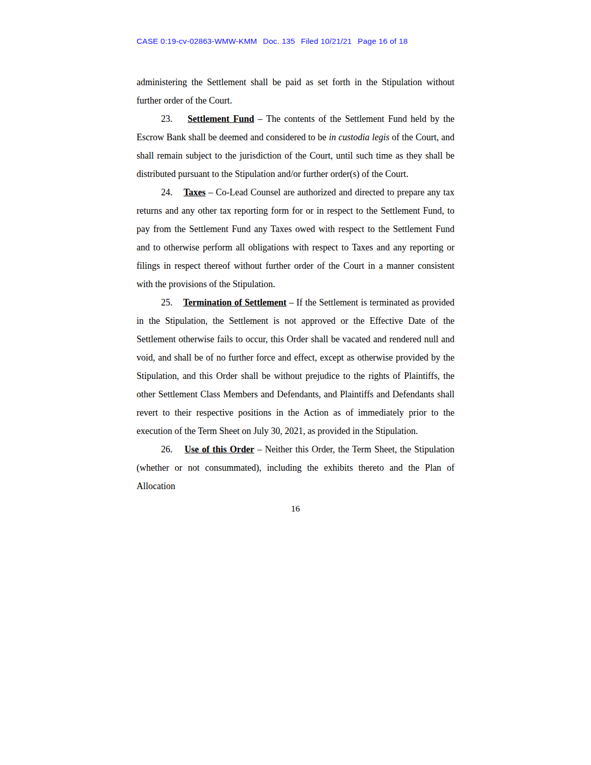CASE 0:19-cv-02863-WMW-KMM Doc. 135 Filed 10/21/21 Page 16 of 18
administering the Settlement shall be paid as set forth in the Stipulation without further order of the Court.
23. Settlement Fund – The contents of the Settlement Fund held by the Escrow Bank shall be deemed and considered to be in custodia legis of the Court, and shall remain subject to the jurisdiction of the Court, until such time as they shall be distributed pursuant to the Stipulation and/or further order(s) of the Court.
24. Taxes – Co-Lead Counsel are authorized and directed to prepare any tax returns and any other tax reporting form for or in respect to the Settlement Fund, to pay from the Settlement Fund any Taxes owed with respect to the Settlement Fund and to otherwise perform all obligations with respect to Taxes and any reporting or filings in respect thereof without further order of the Court in a manner consistent with the provisions of the Stipulation.
25. Termination of Settlement – If the Settlement is terminated as provided in the Stipulation, the Settlement is not approved or the Effective Date of the Settlement otherwise fails to occur, this Order shall be vacated and rendered null and void, and shall be of no further force and effect, except as otherwise provided by the Stipulation, and this Order shall be without prejudice to the rights of Plaintiffs, the other Settlement Class Members and Defendants, and Plaintiffs and Defendants shall revert to their respective positions in the Action as of immediately prior to the execution of the Term Sheet on July 30, 2021, as provided in the Stipulation.
26. Use of this Order – Neither this Order, the Term Sheet, the Stipulation (whether or not consummated), including the exhibits thereto and the Plan of Allocation
16